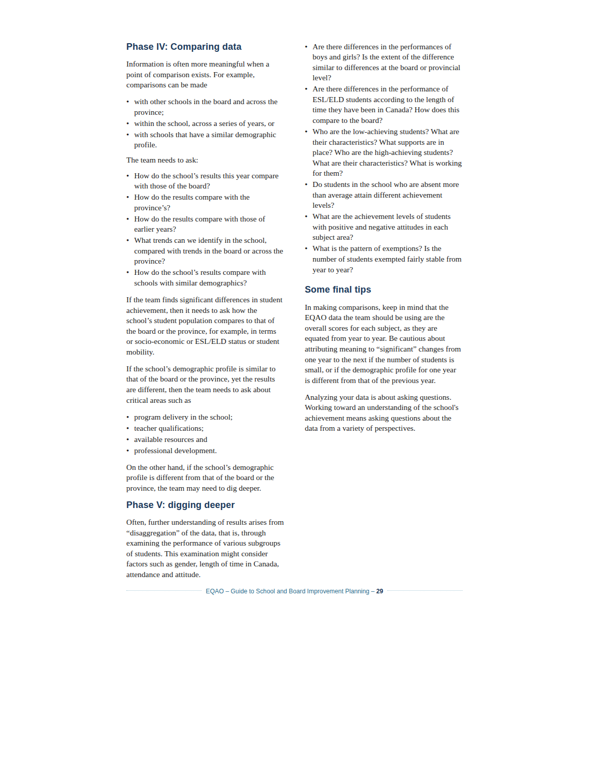Phase IV: Comparing data
Information is often more meaningful when a point of comparison exists. For example, comparisons can be made
with other schools in the board and across the province;
within the school, across a series of years, or
with schools that have a similar demographic profile.
The team needs to ask:
How do the school’s results this year compare with those of the board?
How do the results compare with the province’s?
How do the results compare with those of earlier years?
What trends can we identify in the school, compared with trends in the board or across the province?
How do the school’s results compare with schools with similar demographics?
If the team finds significant differences in student achievement, then it needs to ask how the school’s student population compares to that of the board or the province, for example, in terms or socio-economic or ESL/ELD status or student mobility.
If the school’s demographic profile is similar to that of the board or the province, yet the results are different, then the team needs to ask about critical areas such as
program delivery in the school;
teacher qualifications;
available resources and
professional development.
On the other hand, if the school’s demographic profile is different from that of the board or the province, the team may need to dig deeper.
Phase V: digging deeper
Often, further understanding of results arises from “disaggregation” of the data, that is, through examining the performance of various subgroups of students. This examination might consider factors such as gender, length of time in Canada, attendance and attitude.
Are there differences in the performances of boys and girls? Is the extent of the difference similar to differences at the board or provincial level?
Are there differences in the performance of ESL/ELD students according to the length of time they have been in Canada? How does this compare to the board?
Who are the low-achieving students? What are their characteristics? What supports are in place? Who are the high-achieving students? What are their characteristics? What is working for them?
Do students in the school who are absent more than average attain different achievement levels?
What are the achievement levels of students with positive and negative attitudes in each subject area?
What is the pattern of exemptions? Is the number of students exempted fairly stable from year to year?
Some final tips
In making comparisons, keep in mind that the EQAO data the team should be using are the overall scores for each subject, as they are equated from year to year. Be cautious about attributing meaning to “significant” changes from one year to the next if the number of students is small, or if the demographic profile for one year is different from that of the previous year.
Analyzing your data is about asking questions. Working toward an understanding of the school's achievement means asking questions about the data from a variety of perspectives.
EQAO – Guide to School and Board Improvement Planning – 29